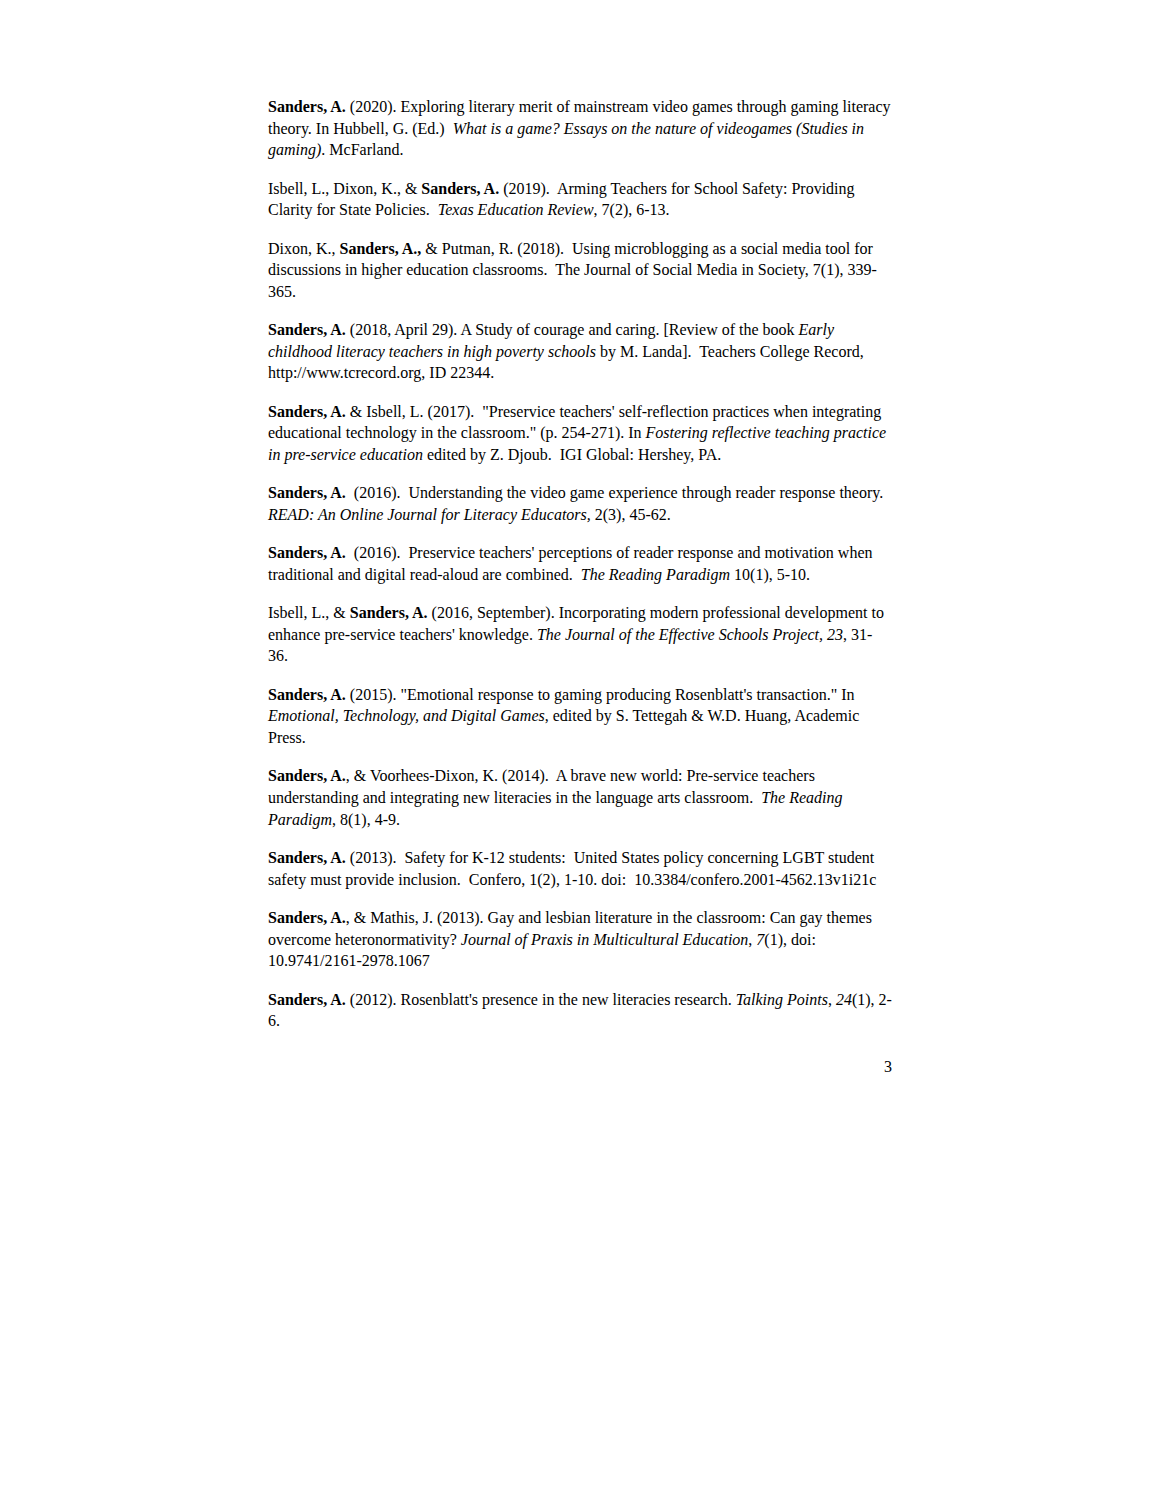Sanders, A. (2020). Exploring literary merit of mainstream video games through gaming literacy theory. In Hubbell, G. (Ed.) What is a game? Essays on the nature of videogames (Studies in gaming). McFarland.
Isbell, L., Dixon, K., & Sanders, A. (2019). Arming Teachers for School Safety: Providing Clarity for State Policies. Texas Education Review, 7(2), 6-13.
Dixon, K., Sanders, A., & Putman, R. (2018). Using microblogging as a social media tool for discussions in higher education classrooms. The Journal of Social Media in Society, 7(1), 339-365.
Sanders, A. (2018, April 29). A Study of courage and caring. [Review of the book Early childhood literacy teachers in high poverty schools by M. Landa]. Teachers College Record, http://www.tcrecord.org, ID 22344.
Sanders, A. & Isbell, L. (2017). "Preservice teachers' self-reflection practices when integrating educational technology in the classroom." (p. 254-271). In Fostering reflective teaching practice in pre-service education edited by Z. Djoub. IGI Global: Hershey, PA.
Sanders, A. (2016). Understanding the video game experience through reader response theory. READ: An Online Journal for Literacy Educators, 2(3), 45-62.
Sanders, A. (2016). Preservice teachers' perceptions of reader response and motivation when traditional and digital read-aloud are combined. The Reading Paradigm 10(1), 5-10.
Isbell, L., & Sanders, A. (2016, September). Incorporating modern professional development to enhance pre-service teachers' knowledge. The Journal of the Effective Schools Project, 23, 31-36.
Sanders, A. (2015). "Emotional response to gaming producing Rosenblatt's transaction." In Emotional, Technology, and Digital Games, edited by S. Tettegah & W.D. Huang, Academic Press.
Sanders, A., & Voorhees-Dixon, K. (2014). A brave new world: Pre-service teachers understanding and integrating new literacies in the language arts classroom. The Reading Paradigm, 8(1), 4-9.
Sanders, A. (2013). Safety for K-12 students: United States policy concerning LGBT student safety must provide inclusion. Confero, 1(2), 1-10. doi: 10.3384/confero.2001-4562.13v1i21c
Sanders, A., & Mathis, J. (2013). Gay and lesbian literature in the classroom: Can gay themes overcome heteronormativity? Journal of Praxis in Multicultural Education, 7(1), doi: 10.9741/2161-2978.1067
Sanders, A. (2012). Rosenblatt's presence in the new literacies research. Talking Points, 24(1), 2-6.
3